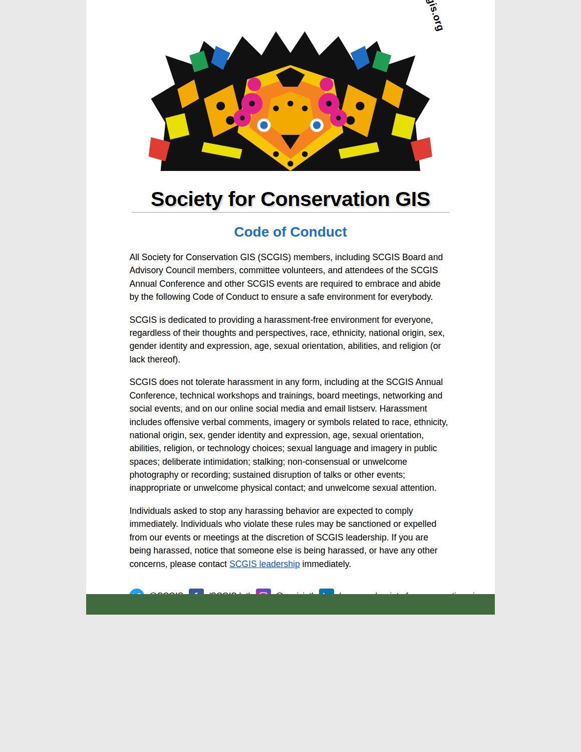www.scgis.org
Society for Conservation GIS
Code of Conduct
All Society for Conservation GIS (SCGIS) members, including SCGIS Board and Advisory Council members, committee volunteers, and attendees of the SCGIS Annual Conference and other SCGIS events are required to embrace and abide by the following Code of Conduct to ensure a safe environment for everybody.
SCGIS is dedicated to providing a harassment-free environment for everyone, regardless of their thoughts and perspectives, race, ethnicity, national origin, sex, gender identity and expression, age, sexual orientation, abilities, and religion (or lack thereof).
SCGIS does not tolerate harassment in any form, including at the SCGIS Annual Conference, technical workshops and trainings, board meetings, networking and social events, and on our online social media and email listserv. Harassment includes offensive verbal comments, imagery or symbols related to race, ethnicity, national origin, sex, gender identity and expression, age, sexual orientation, abilities, religion, or technology choices; sexual language and imagery in public spaces; deliberate intimidation; stalking; non-consensual or unwelcome photography or recording; sustained disruption of talks or other events; inappropriate or unwelcome physical contact; and unwelcome sexual attention.
Individuals asked to stop any harassing behavior are expected to comply immediately. Individuals who violate these rules may be sanctioned or expelled from our events or meetings at the discretion of SCGIS leadership. If you are being harassed, notice that someone else is being harassed, or have any other concerns, please contact SCGIS leadership immediately.
@SCGIS /SCGIS Intl @scgisintl /company/society-for-conservation-gis